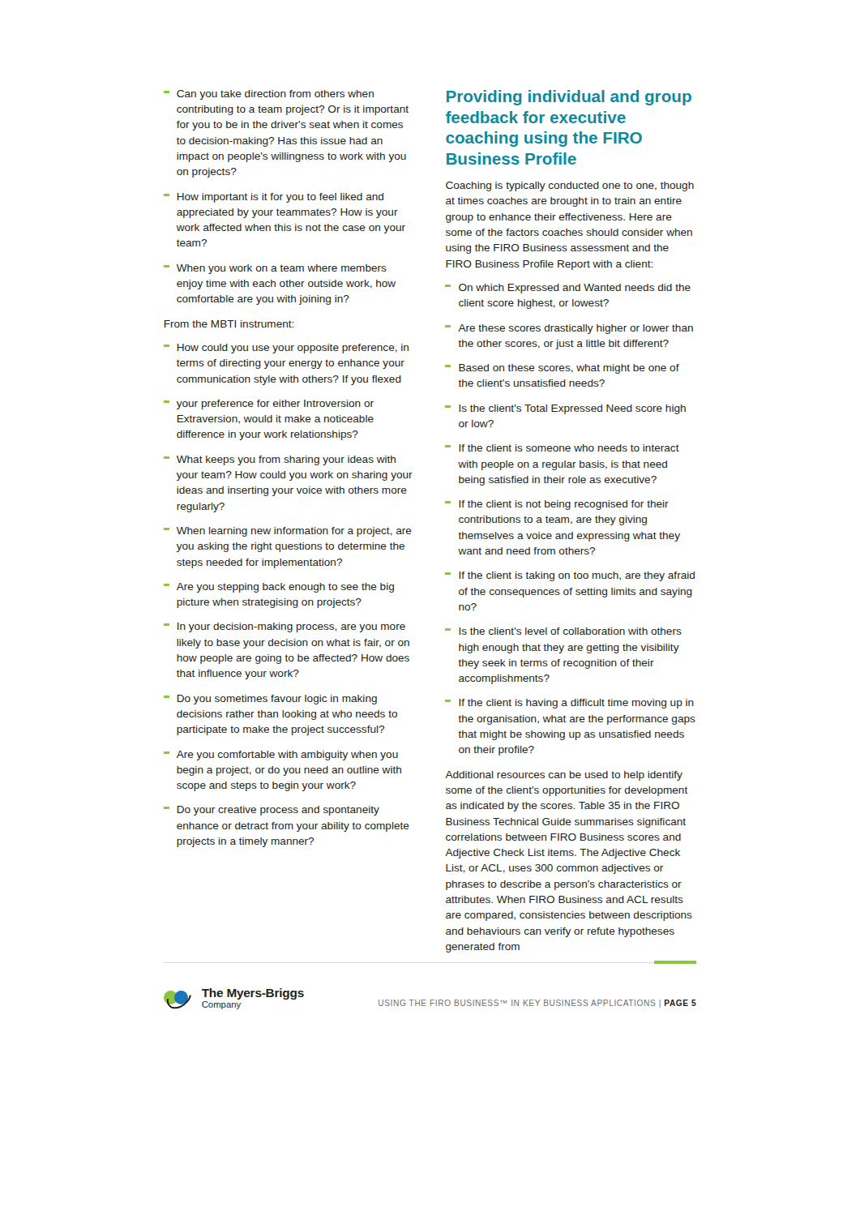Can you take direction from others when contributing to a team project? Or is it important for you to be in the driver's seat when it comes to decision-making? Has this issue had an impact on people's willingness to work with you on projects?
How important is it for you to feel liked and appreciated by your teammates? How is your work affected when this is not the case on your team?
When you work on a team where members enjoy time with each other outside work, how comfortable are you with joining in?
From the MBTI instrument:
How could you use your opposite preference, in terms of directing your energy to enhance your communication style with others? If you flexed
your preference for either Introversion or Extraversion, would it make a noticeable difference in your work relationships?
What keeps you from sharing your ideas with your team? How could you work on sharing your ideas and inserting your voice with others more regularly?
When learning new information for a project, are you asking the right questions to determine the steps needed for implementation?
Are you stepping back enough to see the big picture when strategising on projects?
In your decision-making process, are you more likely to base your decision on what is fair, or on how people are going to be affected? How does that influence your work?
Do you sometimes favour logic in making decisions rather than looking at who needs to participate to make the project successful?
Are you comfortable with ambiguity when you begin a project, or do you need an outline with scope and steps to begin your work?
Do your creative process and spontaneity enhance or detract from your ability to complete projects in a timely manner?
Providing individual and group feedback for executive coaching using the FIRO Business Profile
Coaching is typically conducted one to one, though at times coaches are brought in to train an entire group to enhance their effectiveness. Here are some of the factors coaches should consider when using the FIRO Business assessment and the FIRO Business Profile Report with a client:
On which Expressed and Wanted needs did the client score highest, or lowest?
Are these scores drastically higher or lower than the other scores, or just a little bit different?
Based on these scores, what might be one of the client's unsatisfied needs?
Is the client's Total Expressed Need score high or low?
If the client is someone who needs to interact with people on a regular basis, is that need being satisfied in their role as executive?
If the client is not being recognised for their contributions to a team, are they giving themselves a voice and expressing what they want and need from others?
If the client is taking on too much, are they afraid of the consequences of setting limits and saying no?
Is the client's level of collaboration with others high enough that they are getting the visibility they seek in terms of recognition of their accomplishments?
If the client is having a difficult time moving up in the organisation, what are the performance gaps that might be showing up as unsatisfied needs on their profile?
Additional resources can be used to help identify some of the client's opportunities for development as indicated by the scores. Table 35 in the FIRO Business Technical Guide summarises significant correlations between FIRO Business scores and Adjective Check List items. The Adjective Check List, or ACL, uses 300 common adjectives or phrases to describe a person's characteristics or attributes. When FIRO Business and ACL results are compared, consistencies between descriptions and behaviours can verify or refute hypotheses generated from
The Myers-Briggs
Company
Using the FIRO Business™ in Key Business Applications | Page 5